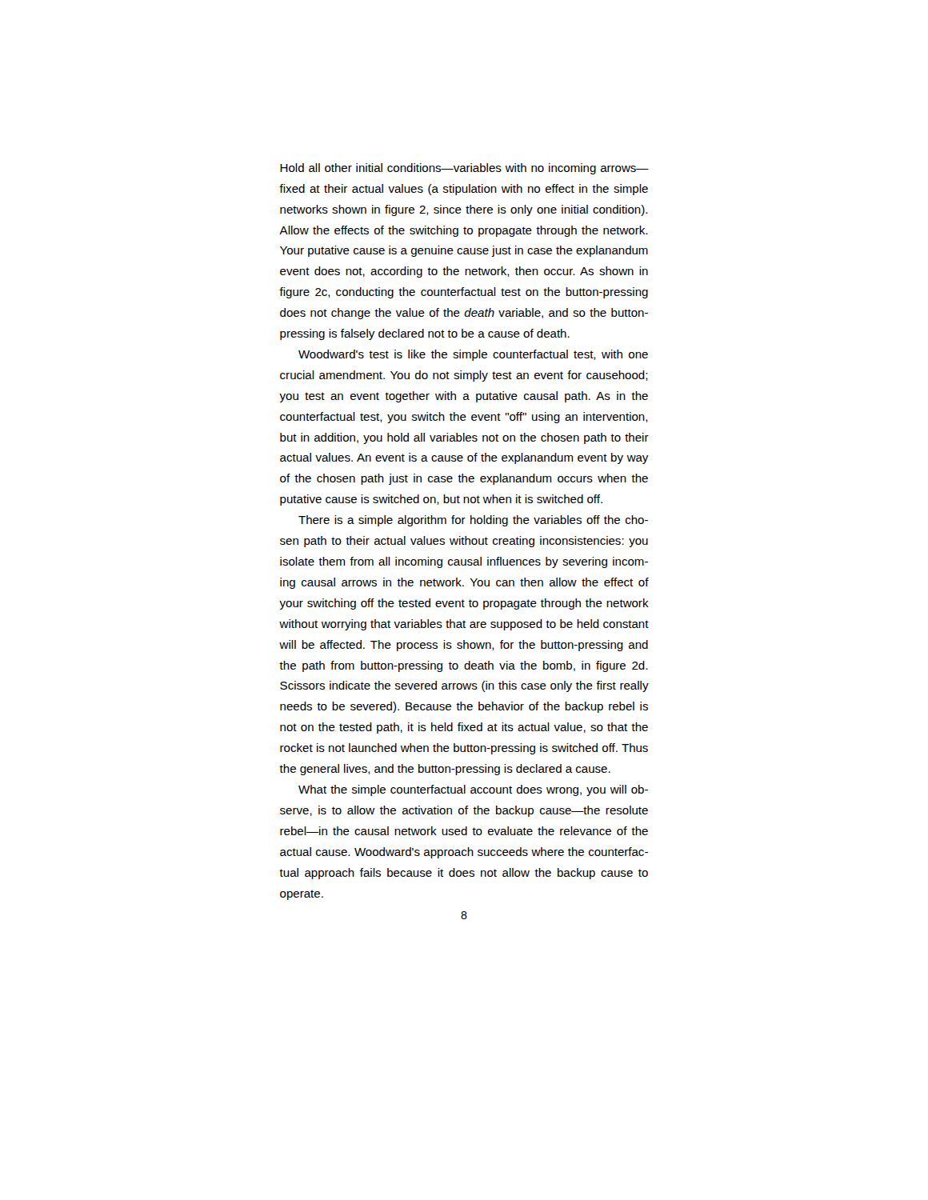Hold all other initial conditions—variables with no incoming arrows—fixed at their actual values (a stipulation with no effect in the simple networks shown in figure 2, since there is only one initial condition). Allow the effects of the switching to propagate through the network. Your putative cause is a genuine cause just in case the explanandum event does not, according to the network, then occur. As shown in figure 2c, conducting the counterfactual test on the button-pressing does not change the value of the death variable, and so the button-pressing is falsely declared not to be a cause of death.
Woodward's test is like the simple counterfactual test, with one crucial amendment. You do not simply test an event for causehood; you test an event together with a putative causal path. As in the counterfactual test, you switch the event "off" using an intervention, but in addition, you hold all variables not on the chosen path to their actual values. An event is a cause of the explanandum event by way of the chosen path just in case the explanandum occurs when the putative cause is switched on, but not when it is switched off.
There is a simple algorithm for holding the variables off the chosen path to their actual values without creating inconsistencies: you isolate them from all incoming causal influences by severing incoming causal arrows in the network. You can then allow the effect of your switching off the tested event to propagate through the network without worrying that variables that are supposed to be held constant will be affected. The process is shown, for the button-pressing and the path from button-pressing to death via the bomb, in figure 2d. Scissors indicate the severed arrows (in this case only the first really needs to be severed). Because the behavior of the backup rebel is not on the tested path, it is held fixed at its actual value, so that the rocket is not launched when the button-pressing is switched off. Thus the general lives, and the button-pressing is declared a cause.
What the simple counterfactual account does wrong, you will observe, is to allow the activation of the backup cause—the resolute rebel—in the causal network used to evaluate the relevance of the actual cause. Woodward's approach succeeds where the counterfactual approach fails because it does not allow the backup cause to operate.
8